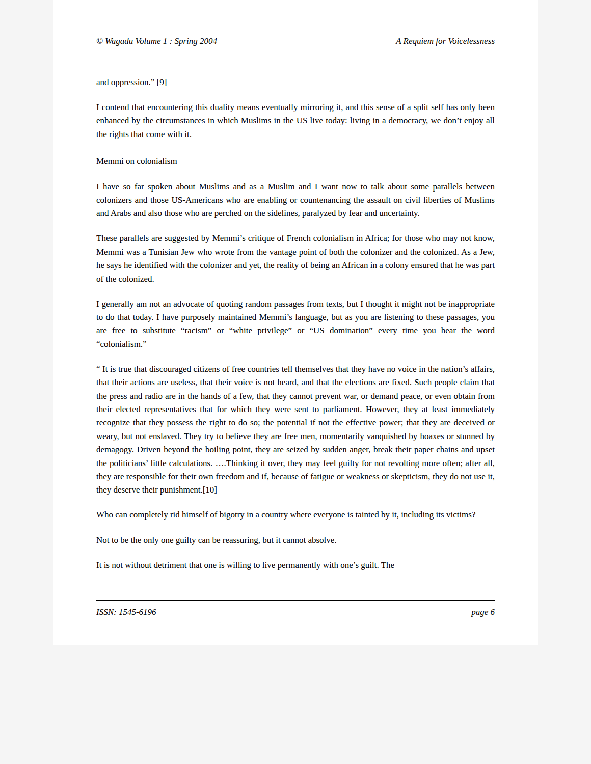© Wagadu Volume 1 : Spring 2004 A Requiem for Voicelessness
and oppression.” [9]
I contend that encountering this duality means eventually mirroring it, and this sense of a split self has only been enhanced by the circumstances in which Muslims in the US live today: living in a democracy, we don’t enjoy all the rights that come with it.
Memmi on colonialism
I have so far spoken about Muslims and as a Muslim and I want now to talk about some parallels between colonizers and those US-Americans who are enabling or countenancing the assault on civil liberties of Muslims and Arabs and also those who are perched on the sidelines, paralyzed by fear and uncertainty.
These parallels are suggested by Memmi’s critique of French colonialism in Africa; for those who may not know, Memmi was a Tunisian Jew who wrote from the vantage point of both the colonizer and the colonized. As a Jew, he says he identified with the colonizer and yet, the reality of being an African in a colony ensured that he was part of the colonized.
I generally am not an advocate of quoting random passages from texts, but I thought it might not be inappropriate to do that today. I have purposely maintained Memmi’s language, but as you are listening to these passages, you are free to substitute “racism” or “white privilege” or “US domination” every time you hear the word “colonialism.”
“ It is true that discouraged citizens of free countries tell themselves that they have no voice in the nation’s affairs, that their actions are useless, that their voice is not heard, and that the elections are fixed. Such people claim that the press and radio are in the hands of a few, that they cannot prevent war, or demand peace, or even obtain from their elected representatives that for which they were sent to parliament. However, they at least immediately recognize that they possess the right to do so; the potential if not the effective power; that they are deceived or weary, but not enslaved. They try to believe they are free men, momentarily vanquished by hoaxes or stunned by demagogy. Driven beyond the boiling point, they are seized by sudden anger, break their paper chains and upset the politicians’ little calculations. ….Thinking it over, they may feel guilty for not revolting more often; after all, they are responsible for their own freedom and if, because of fatigue or weakness or skepticism, they do not use it, they deserve their punishment.[10]
Who can completely rid himself of bigotry in a country where everyone is tainted by it, including its victims?
Not to be the only one guilty can be reassuring, but it cannot absolve.
It is not without detriment that one is willing to live permanently with one’s guilt. The
ISSN: 1545-6196 page 6